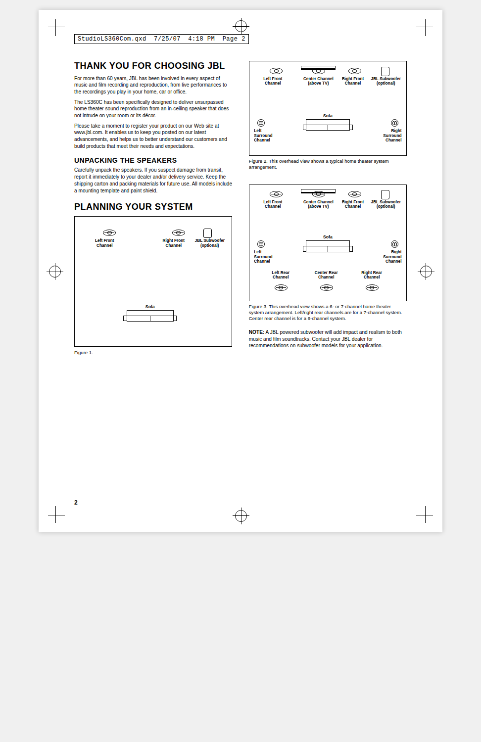StudioLS360Com.qxd 7/25/07 4:18 PM Page 2
THANK YOU FOR CHOOSING JBL
For more than 60 years, JBL has been involved in every aspect of music and film recording and reproduction, from live performances to the recordings you play in your home, car or office.
The LS360C has been specifically designed to deliver unsurpassed home theater sound reproduction from an in-ceiling speaker that does not intrude on your room or its décor.
Please take a moment to register your product on our Web site at www.jbl.com. It enables us to keep you posted on our latest advancements, and helps us to better understand our customers and build products that meet their needs and expectations.
UNPACKING THE SPEAKERS
Carefully unpack the speakers. If you suspect damage from transit, report it immediately to your dealer and/or delivery service. Keep the shipping carton and packing materials for future use. All models include a mounting template and paint shield.
PLANNING YOUR SYSTEM
Left Front
Channel
Right Front
Channel
JBL Subwoofer
(optional)
Sofa
Figure 1.
Left Front
Channel
Center Channel
(above TV)
Right Front
Channel
JBL Subwoofer
(optional)
Left
Surround
Channel
Right
Surround
Channel
Sofa
Figure 2. This overhead view shows a typical home theater system arrangement.
Left Front
Channel
Center Channel
(above TV)
Right Front
Channel
JBL Subwoofer
(optional)
Left
Surround
Channel
Right
Surround
Channel
Sofa
Left Rear
Channel
Center Rear
Channel
Right Rear
Channel
Figure 3. This overhead view shows a 6- or 7-channel home theater system arrangement. Left/right rear channels are for a 7-channel system. Center rear channel is for a 6-channel system.
NOTE: A JBL powered subwoofer will add impact and realism to both music and film soundtracks. Contact your JBL dealer for recommendations on subwoofer models for your application.
2